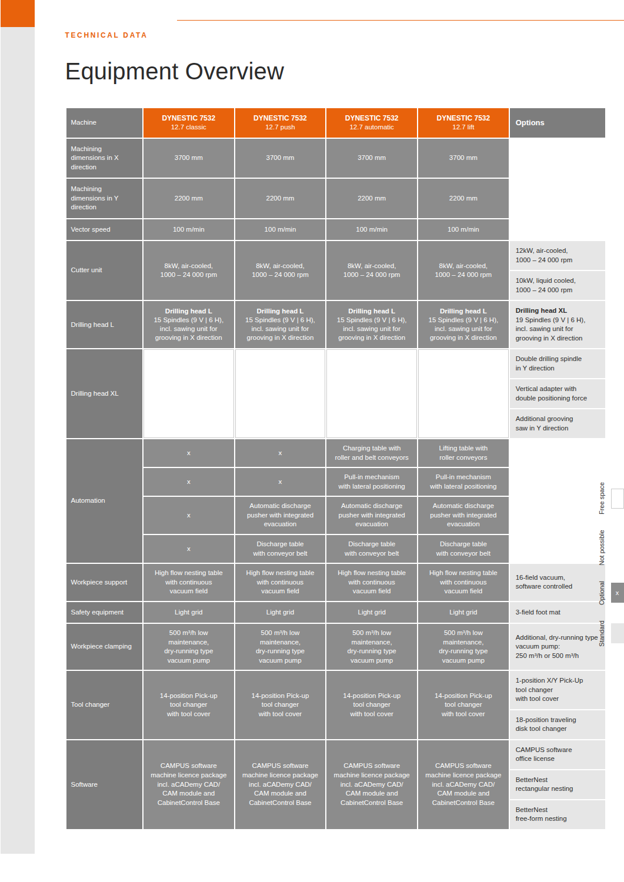Technical Data
Equipment Overview
| Machine | DYNESTIC 7532 12.7 classic | DYNESTIC 7532 12.7 push | DYNESTIC 7532 12.7 automatic | DYNESTIC 7532 12.7 lift | Options |
| --- | --- | --- | --- | --- | --- |
| Machining dimensions in X direction | 3700 mm | 3700 mm | 3700 mm | 3700 mm | |
| Machining dimensions in Y direction | 2200 mm | 2200 mm | 2200 mm | 2200 mm | |
| Vector speed | 100 m/min | 100 m/min | 100 m/min | 100 m/min | |
| Cutter unit | 8kW, air-cooled, 1000 – 24 000 rpm | 8kW, air-cooled, 1000 – 24 000 rpm | 8kW, air-cooled, 1000 – 24 000 rpm | 8kW, air-cooled, 1000 – 24 000 rpm | 12kW, air-cooled, 1000 – 24 000 rpm |
| 10kW, liquid cooled, 1000 – 24 000 rpm |
| Drilling head L | Drilling head L 15 Spindles (9 V / 6 H), incl. sawing unit for grooving in X direction | Drilling head L 15 Spindles (9 V / 6 H), incl. sawing unit for grooving in X direction | Drilling head L 15 Spindles (9 V / 6 H), incl. sawing unit for grooving in X direction | Drilling head L 15 Spindles (9 V / 6 H), incl. sawing unit for grooving in X direction | Drilling head XL 19 Spindles (9 V / 6 H), incl. sawing unit for grooving in X direction |
| Drilling head XL | | | | | Double drilling spindle in Y direction |
| Vertical adapter with double positioning force |
| Additional grooving saw in Y direction |
| Automation | x | x | Charging table with roller and belt conveyors | Lifting table with roller conveyors | |
| x | x | Pull-in mechanism with lateral positioning | Pull-in mechanism with lateral positioning | |
| x | Automatic discharge pusher with integrated evacuation | Automatic discharge pusher with integrated evacuation | Automatic discharge pusher with integrated evacuation | |
| x | Discharge table with conveyor belt | Discharge table with conveyor belt | Discharge table with conveyor belt | |
| Workpiece support | High flow nesting table with continuous vacuum field | High flow nesting table with continuous vacuum field | High flow nesting table with continuous vacuum field | High flow nesting table with continuous vacuum field | 16-field vacuum, software controlled |
| Safety equipment | Light grid | Light grid | Light grid | Light grid | 3-field foot mat |
| Workpiece clamping | 500 m³/h low maintenance, dry-running type vacuum pump | 500 m³/h low maintenance, dry-running type vacuum pump | 500 m³/h low maintenance, dry-running type vacuum pump | 500 m³/h low maintenance, dry-running type vacuum pump | Additional, dry-running type vacuum pump: 250 m³/h or 500 m³/h |
| Tool changer | 14-position Pick-up tool changer with tool cover | 14-position Pick-up tool changer with tool cover | 14-position Pick-up tool changer with tool cover | 14-position Pick-up tool changer with tool cover | 1-position X/Y Pick-Up tool changer with tool cover |
| 18-position traveling disk tool changer |
| Software | CAMPUS software machine licence package incl. aCADemy CAD/ CAM module and CabinetControl Base | CAMPUS software machine licence package incl. aCADemy CAD/ CAM module and CabinetControl Base | CAMPUS software machine licence package incl. aCADemy CAD/ CAM module and CabinetControl Base | CAMPUS software machine licence package incl. aCADemy CAD/ CAM module and CabinetControl Base | CAMPUS software office license |
| BetterNest rectangular nesting |
| BetterNest free-form nesting |
Free space
Not possible
Optional x
Standard